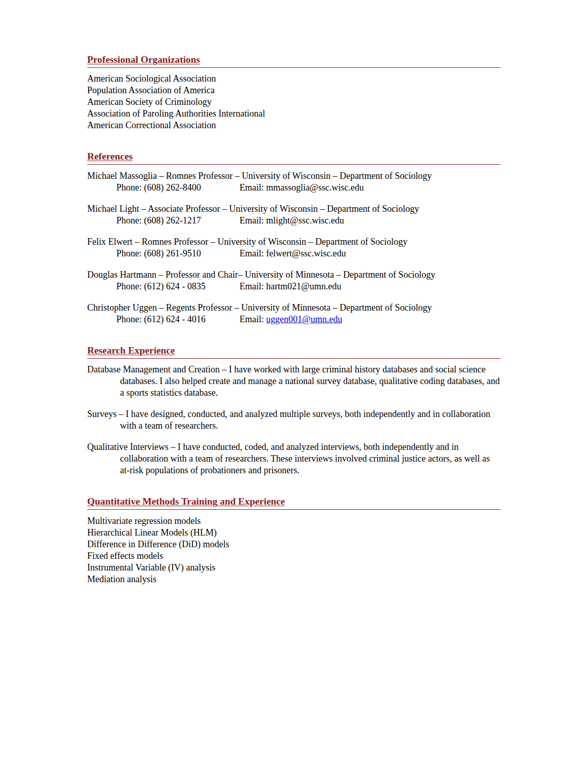Professional Organizations
American Sociological Association
Population Association of America
American Society of Criminology
Association of Paroling Authorities International
American Correctional Association
References
Michael Massoglia – Romnes Professor – University of Wisconsin – Department of Sociology Phone: (608) 262-8400 Email: mmassoglia@ssc.wisc.edu
Michael Light – Associate Professor – University of Wisconsin – Department of Sociology Phone: (608) 262-1217 Email: mlight@ssc.wisc.edu
Felix Elwert – Romnes Professor – University of Wisconsin – Department of Sociology Phone: (608) 261-9510 Email: felwert@ssc.wisc.edu
Douglas Hartmann – Professor and Chair– University of Minnesota – Department of Sociology Phone: (612) 624 - 0835 Email: hartm021@umn.edu
Christopher Uggen – Regents Professor – University of Minnesota – Department of Sociology Phone: (612) 624 - 4016 Email: uggen001@umn.edu
Research Experience
Database Management and Creation – I have worked with large criminal history databases and social science databases. I also helped create and manage a national survey database, qualitative coding databases, and a sports statistics database.
Surveys – I have designed, conducted, and analyzed multiple surveys, both independently and in collaboration with a team of researchers.
Qualitative Interviews – I have conducted, coded, and analyzed interviews, both independently and in collaboration with a team of researchers. These interviews involved criminal justice actors, as well as at-risk populations of probationers and prisoners.
Quantitative Methods Training and Experience
Multivariate regression models
Hierarchical Linear Models (HLM)
Difference in Difference (DiD) models
Fixed effects models
Instrumental Variable (IV) analysis
Mediation analysis